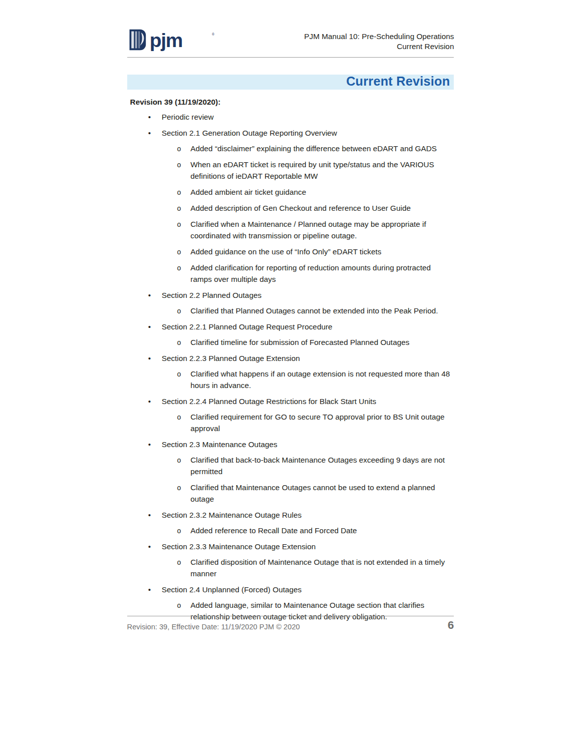pjm ®
PJM Manual 10: Pre-Scheduling Operations
Current Revision
Current Revision
Revision 39 (11/19/2020):
Periodic review
Section 2.1 Generation Outage Reporting Overview
Added “disclaimer” explaining the difference between eDART and GADS
When an eDART ticket is required by unit type/status and the VARIOUS definitions of ieDART Reportable MW
Added ambient air ticket guidance
Added description of Gen Checkout and reference to User Guide
Clarified when a Maintenance / Planned outage may be appropriate if coordinated with transmission or pipeline outage.
Added guidance on the use of “Info Only” eDART tickets
Added clarification for reporting of reduction amounts during protracted ramps over multiple days
Section 2.2 Planned Outages
Clarified that Planned Outages cannot be extended into the Peak Period.
Section 2.2.1 Planned Outage Request Procedure
Clarified timeline for submission of Forecasted Planned Outages
Section 2.2.3 Planned Outage Extension
Clarified what happens if an outage extension is not requested more than 48 hours in advance.
Section 2.2.4 Planned Outage Restrictions for Black Start Units
Clarified requirement for GO to secure TO approval prior to BS Unit outage approval
Section 2.3 Maintenance Outages
Clarified that back-to-back Maintenance Outages exceeding 9 days are not permitted
Clarified that Maintenance Outages cannot be used to extend a planned outage
Section 2.3.2 Maintenance Outage Rules
Added reference to Recall Date and Forced Date
Section 2.3.3 Maintenance Outage Extension
Clarified disposition of Maintenance Outage that is not extended in a timely manner
Section 2.4 Unplanned (Forced) Outages
Added language, similar to Maintenance Outage section that clarifies relationship between outage ticket and delivery obligation.
Revision: 39, Effective Date: 11/19/2020 PJM © 2020
6